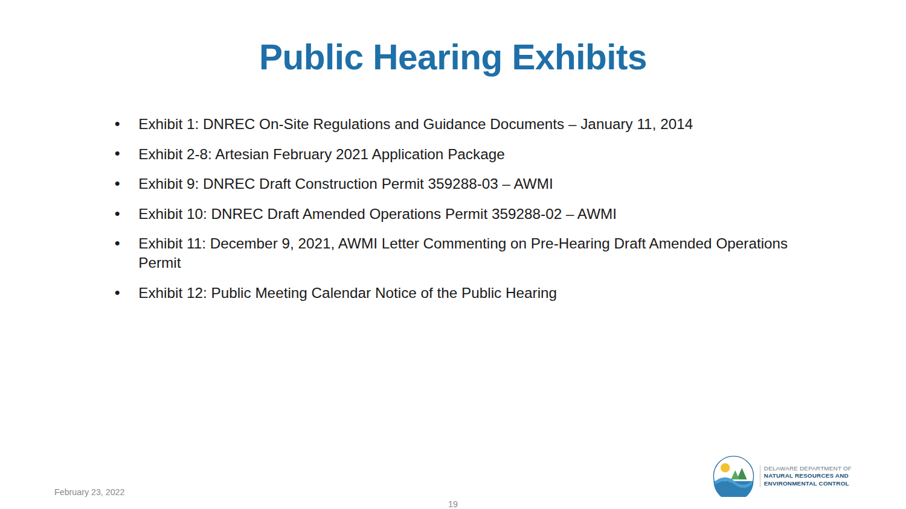Public Hearing Exhibits
Exhibit 1: DNREC On-Site Regulations and Guidance Documents – January 11, 2014
Exhibit 2-8: Artesian February 2021 Application Package
Exhibit 9: DNREC Draft Construction Permit 359288-03 – AWMI
Exhibit 10: DNREC Draft Amended Operations Permit 359288-02 – AWMI
Exhibit 11: December 9, 2021, AWMI Letter Commenting on Pre-Hearing Draft Amended Operations Permit
Exhibit 12: Public Meeting Calendar Notice of the Public Hearing
February 23, 2022
19
Delaware Department of
Natural Resources and
Environmental Control